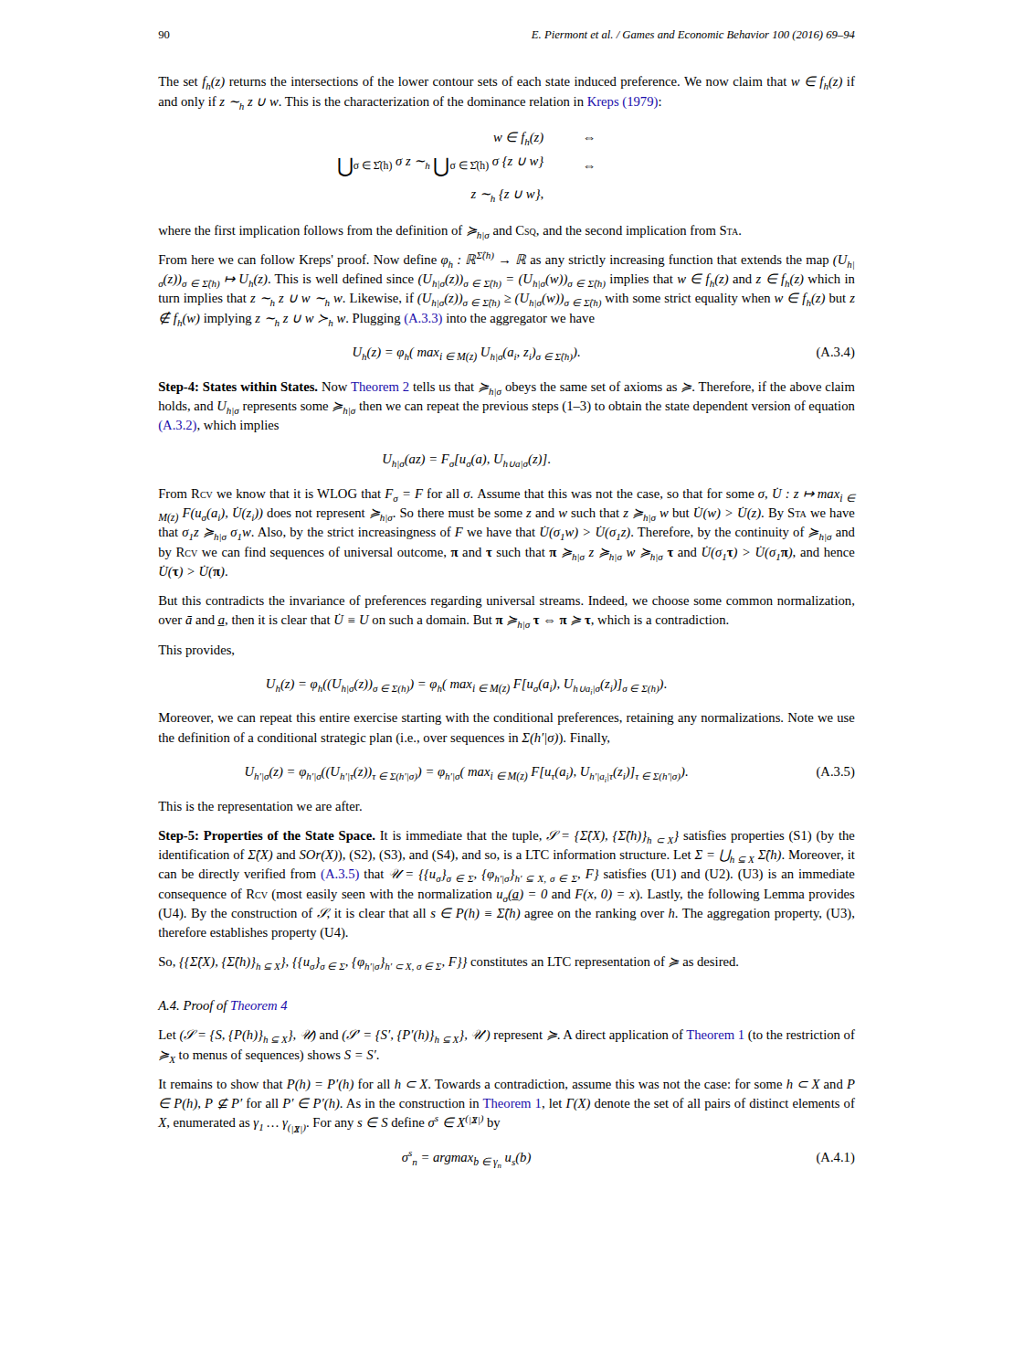90 E. Piermont et al. / Games and Economic Behavior 100 (2016) 69–94
The set fh(z) returns the intersections of the lower contour sets of each state induced preference. We now claim that w ∈ fh(z) if and only if z ∼h z ∪ w. This is the characterization of the dominance relation in Kreps (1979):
| w ∈ f h (z) | ⇔ |
| ⋃ σ ∈ Σ̂(h) σ z ∼ h ⋃ σ ∈ Σ̂(h) σ {z ∪ w} | ⇔ |
| z ∼ h {z ∪ w} , | |
where the first implication follows from the definition of ≽h|σ and Csq, and the second implication from Sta.
From here we can follow Kreps' proof. Now define φh : ℝΣ̂(h) → ℝ as any strictly increasing function that extends the map (Uh|σ(z))σ ∈ Σ̂(h) ↦ Uh(z). This is well defined since (Uh|σ(z))σ ∈ Σ̂(h) = (Uh|σ(w))σ ∈ Σ̂(h) implies that w ∈ fh(z) and z ∈ fh(z) which in turn implies that z ∼h z ∪ w ∼h w. Likewise, if (Uh|σ(z))σ ∈ Σ̂(h) ≥ (Uh|σ(w))σ ∈ Σ̂(h) with some strict equality when w ∈ fh(z) but z ∉ fh(w) implying z ∼h z ∪ w ≻h w. Plugging (A.3.3) into the aggregator we have
Uh(z) = φh( maxi ∈ M(z) Uh|σ(ai, zi)σ ∈ Σ̂(h)).
(A.3.4)
Step-4: States within States. Now Theorem 2 tells us that ≽h|σ obeys the same set of axioms as ≽. Therefore, if the above claim holds, and Uh|σ represents some ≽h|σ then we can repeat the previous steps (1–3) to obtain the state dependent version of equation (A.3.2), which implies
Uh|σ(az) = Fσ[uσ(a), Uh∪a|σ(z)].
From Rcv we know that it is WLOG that Fσ = F for all σ. Assume that this was not the case, so that for some σ, U̇ : z ↦ maxi ∈ M(z) F(uσ(ai), U̇(zi)) does not represent ≽h|σ. So there must be some z and w such that z ≽h|σ w but U̇(w) > U̇(z). By Sta we have that σ1z ≽h|σ σ1w. Also, by the strict increasingness of F we have that U̇(σ1w) > U̇(σ1z). Therefore, by the continuity of ≽h|σ and by Rcv we can find sequences of universal outcome, π and τ such that π ≽h|σ z ≽h|σ w ≽h|σ τ and U̇(σ1 τ) > U̇(σ1 π), and hence U̇(τ) > U̇(π).
But this contradicts the invariance of preferences regarding universal streams. Indeed, we choose some common normalization, over ā and a̲, then it is clear that U̇ ≡ U on such a domain. But π ≽h|σ τ ⇔ π ≽ τ, which is a contradiction.
This provides,
Uh(z) = φh((Uh|σ(z))σ ∈ Σ(h)) = φh( maxi ∈ M(z) F[uσ(ai), Uh∪ai|σ(zi)]σ ∈ Σ(h)).
Moreover, we can repeat this entire exercise starting with the conditional preferences, retaining any normalizations. Note we use the definition of a conditional strategic plan (i.e., over sequences in Σ(h′|σ)). Finally,
Uh′|σ(z) = φh′|σ((Uh′|τ(z))τ ∈ Σ(h′|σ)) = φh′|σ( maxi ∈ M(z) F[uτ(ai), Uh′|ai|τ(zi)]τ ∈ Σ(h′|σ)).
(A.3.5)
This is the representation we are after.
Step-5: Properties of the State Space. It is immediate that the tuple, 𝒮 = {Σ̂(X), {Σ̂(h)}h ⊂ X} satisfies properties (S1) (by the identification of Σ̂(X) and SOr(X)), (S2), (S3), and (S4), and so, is a LTC information structure. Let Σ = ⋃h ⊆ X Σ̂(h). Moreover, it can be directly verified from (A.3.5) that 𝒰 = {{uσ}σ ∈ Σ, {φh′|σ}h′ ⊆ X, σ ∈ Σ, F} satisfies (U1) and (U2). (U3) is an immediate consequence of Rcv (most easily seen with the normalization uσ(a̲) = 0 and F(x, 0) = x). Lastly, the following Lemma provides (U4). By the construction of 𝒮, it is clear that all s ∈ P(h) ≡ Σ̂(h) agree on the ranking over h. The aggregation property, (U3), therefore establishes property (U4).
So, {{Σ̂(X), {Σ̂(h)}h ⊆ X}, {{uσ}σ ∈ Σ, {φh′|σ}h′ ⊂ X, σ ∈ Σ, F}} constitutes an LTC representation of ≽ as desired.
A.4. Proof of Theorem 4
Let (𝒮 = {S, {P(h)}h ⊆ X}, 𝒰) and (𝒮′ = {S′, {P′(h)}h ⊆ X}, 𝒰′) represent ≽. A direct application of Theorem 1 (to the restriction of ≽X to menus of sequences) shows S = S′.
It remains to show that P(h) = P′(h) for all h ⊂ X. Towards a contradiction, assume this was not the case: for some h ⊂ X and P ∈ P(h), P ⊈ P′ for all P′ ∈ P′(h). As in the construction in Theorem 1, let Γ(X) denote the set of all pairs of distinct elements of X, enumerated as γ1 … γ(|X|2). For any s ∈ S define σs ∈ X(|X|2) by
σsn = argmaxb ∈ γn us(b)
(A.4.1)